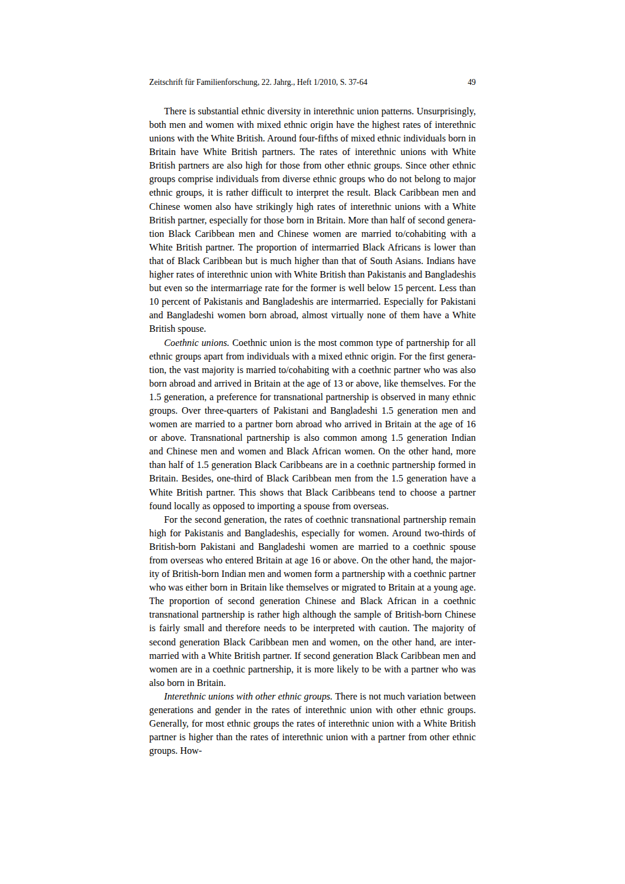Zeitschrift für Familienforschung, 22. Jahrg., Heft 1/2010, S. 37-64 49
There is substantial ethnic diversity in interethnic union patterns. Unsurprisingly, both men and women with mixed ethnic origin have the highest rates of interethnic unions with the White British. Around four-fifths of mixed ethnic individuals born in Britain have White British partners. The rates of interethnic unions with White British partners are also high for those from other ethnic groups. Since other ethnic groups comprise individuals from diverse ethnic groups who do not belong to major ethnic groups, it is rather difficult to interpret the result. Black Caribbean men and Chinese women also have strikingly high rates of interethnic unions with a White British partner, especially for those born in Britain. More than half of second generation Black Caribbean men and Chinese women are married to/cohabiting with a White British partner. The proportion of intermarried Black Africans is lower than that of Black Caribbean but is much higher than that of South Asians. Indians have higher rates of interethnic union with White British than Pakistanis and Bangladeshis but even so the intermarriage rate for the former is well below 15 percent. Less than 10 percent of Pakistanis and Bangladeshis are intermarried. Especially for Pakistani and Bangladeshi women born abroad, almost virtually none of them have a White British spouse.
Coethnic unions. Coethnic union is the most common type of partnership for all ethnic groups apart from individuals with a mixed ethnic origin. For the first generation, the vast majority is married to/cohabiting with a coethnic partner who was also born abroad and arrived in Britain at the age of 13 or above, like themselves. For the 1.5 generation, a preference for transnational partnership is observed in many ethnic groups. Over three-quarters of Pakistani and Bangladeshi 1.5 generation men and women are married to a partner born abroad who arrived in Britain at the age of 16 or above. Transnational partnership is also common among 1.5 generation Indian and Chinese men and women and Black African women. On the other hand, more than half of 1.5 generation Black Caribbeans are in a coethnic partnership formed in Britain. Besides, one-third of Black Caribbean men from the 1.5 generation have a White British partner. This shows that Black Caribbeans tend to choose a partner found locally as opposed to importing a spouse from overseas.
For the second generation, the rates of coethnic transnational partnership remain high for Pakistanis and Bangladeshis, especially for women. Around two-thirds of British-born Pakistani and Bangladeshi women are married to a coethnic spouse from overseas who entered Britain at age 16 or above. On the other hand, the majority of British-born Indian men and women form a partnership with a coethnic partner who was either born in Britain like themselves or migrated to Britain at a young age. The proportion of second generation Chinese and Black African in a coethnic transnational partnership is rather high although the sample of British-born Chinese is fairly small and therefore needs to be interpreted with caution. The majority of second generation Black Caribbean men and women, on the other hand, are intermarried with a White British partner. If second generation Black Caribbean men and women are in a coethnic partnership, it is more likely to be with a partner who was also born in Britain.
Interethnic unions with other ethnic groups. There is not much variation between generations and gender in the rates of interethnic union with other ethnic groups. Generally, for most ethnic groups the rates of interethnic union with a White British partner is higher than the rates of interethnic union with a partner from other ethnic groups. How-